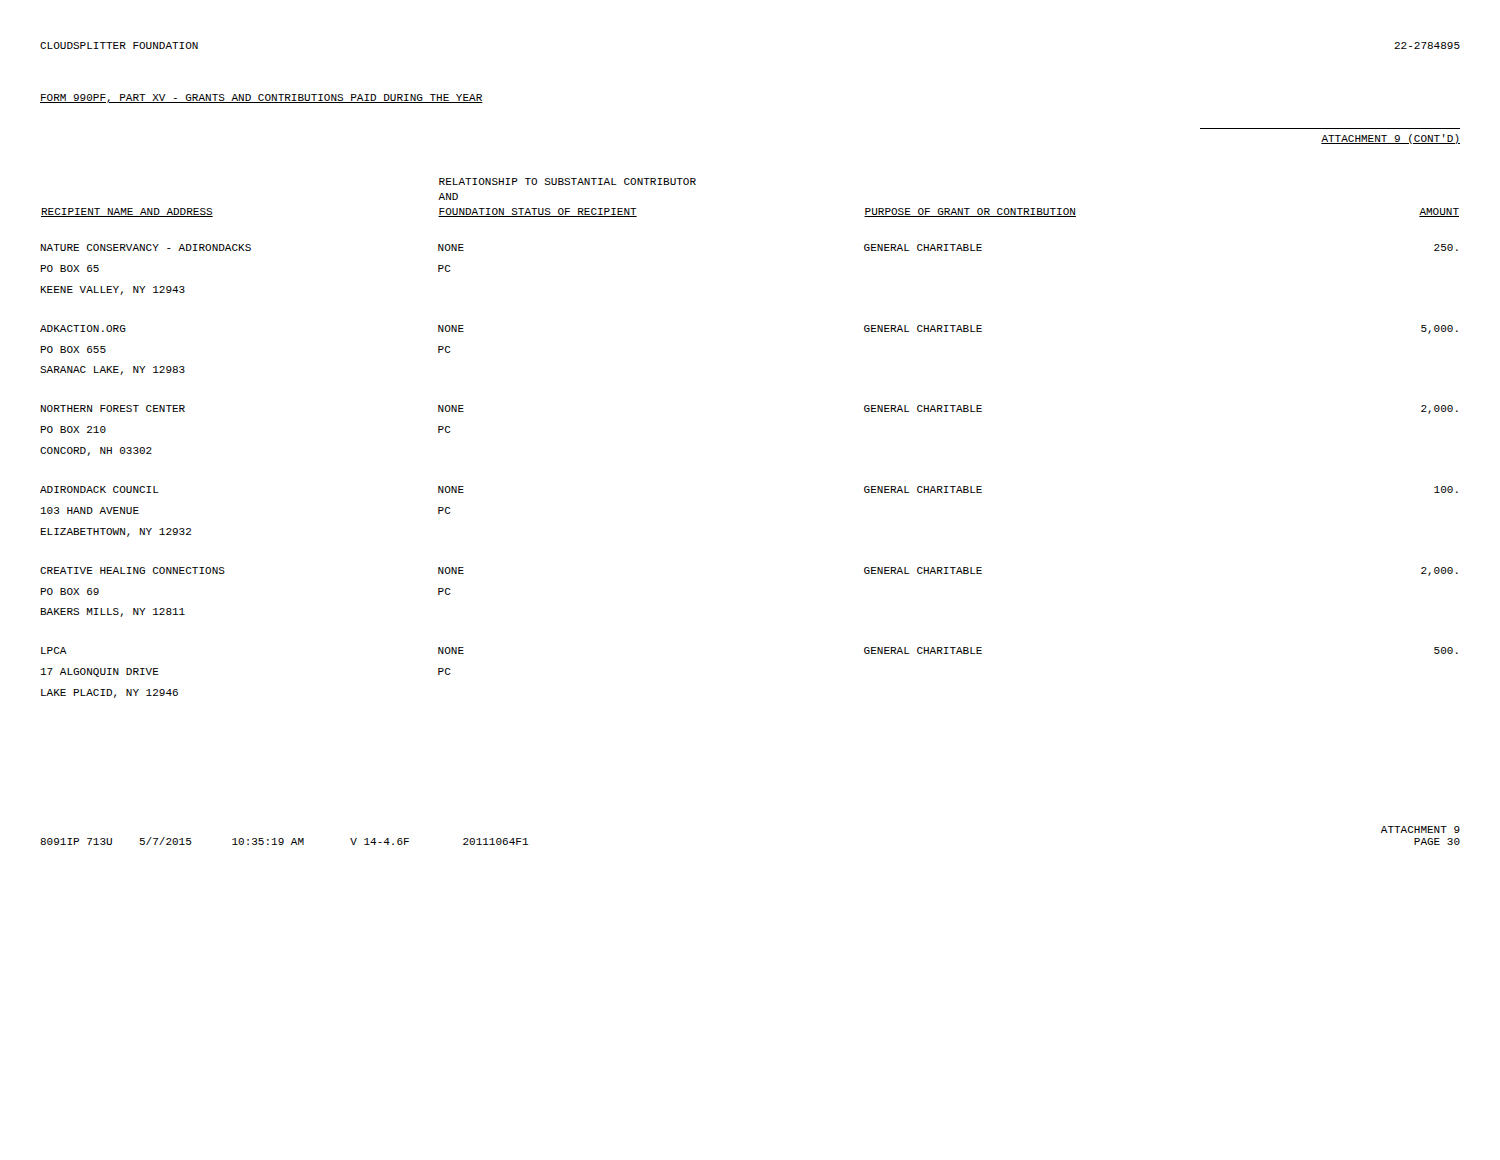CLOUDSPLITTER FOUNDATION
22-2784895
FORM 990PF, PART XV - GRANTS AND CONTRIBUTIONS PAID DURING THE YEAR
ATTACHMENT 9 (CONT'D)
| | RELATIONSHIP TO SUBSTANTIAL CONTRIBUTOR | | |
| --- | --- | --- | --- |
| | AND | | |
| RECIPIENT NAME AND ADDRESS | FOUNDATION STATUS OF RECIPIENT | PURPOSE OF GRANT OR CONTRIBUTION | AMOUNT |
| NATURE CONSERVANCY - ADIRONDACKS | NONE | GENERAL CHARITABLE | 250. |
| PO BOX 65 | PC | | |
| KEENE VALLEY, NY 12943 | | | |
| ADKACTION.ORG | NONE | GENERAL CHARITABLE | 5,000. |
| PO BOX 655 | PC | | |
| SARANAC LAKE, NY 12983 | | | |
| NORTHERN FOREST CENTER | NONE | GENERAL CHARITABLE | 2,000. |
| PO BOX 210 | PC | | |
| CONCORD, NH 03302 | | | |
| ADIRONDACK COUNCIL | NONE | GENERAL CHARITABLE | 100. |
| 103 HAND AVENUE | PC | | |
| ELIZABETHTOWN, NY 12932 | | | |
| CREATIVE HEALING CONNECTIONS | NONE | GENERAL CHARITABLE | 2,000. |
| PO BOX 69 | PC | | |
| BAKERS MILLS, NY 12811 | | | |
| LPCA | NONE | GENERAL CHARITABLE | 500. |
| 17 ALGONQUIN DRIVE | PC | | |
| LAKE PLACID, NY 12946 | | | |
8091IP 713U 5/7/2015 10:35:19 AM V 14-4.6F 20111064F1
ATTACHMENT 9
PAGE 30